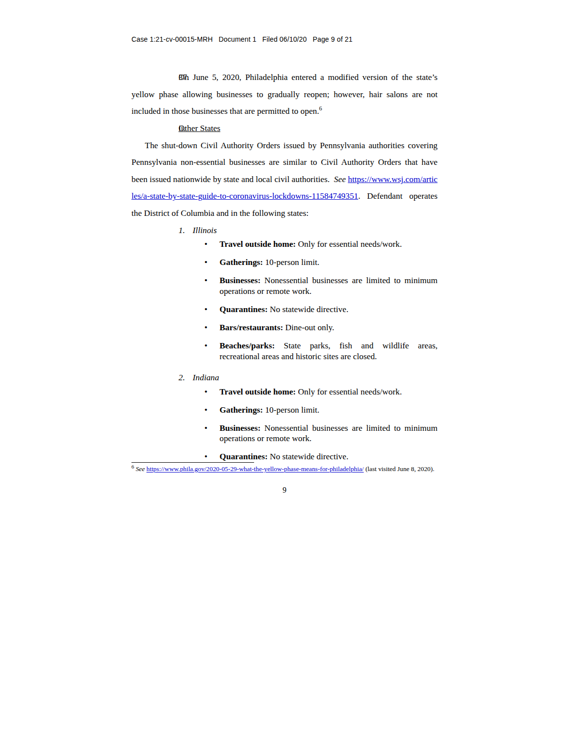Case 1:21-cv-00015-MRH Document 1 Filed 06/10/20 Page 9 of 21
37. On June 5, 2020, Philadelphia entered a modified version of the state’s yellow phase allowing businesses to gradually reopen; however, hair salons are not included in those businesses that are permitted to open.6
ii. Other States
The shut-down Civil Authority Orders issued by Pennsylvania authorities covering Pennsylvania non-essential businesses are similar to Civil Authority Orders that have been issued nationwide by state and local civil authorities. See https://www.wsj.com/articles/a-state-by-state-guide-to-coronavirus-lockdowns-11584749351. Defendant operates the District of Columbia and in the following states:
1. Illinois
Travel outside home: Only for essential needs/work.
Gatherings: 10-person limit.
Businesses: Nonessential businesses are limited to minimum operations or remote work.
Quarantines: No statewide directive.
Bars/restaurants: Dine-out only.
Beaches/parks: State parks, fish and wildlife areas, recreational areas and historic sites are closed.
2. Indiana
Travel outside home: Only for essential needs/work.
Gatherings: 10-person limit.
Businesses: Nonessential businesses are limited to minimum operations or remote work.
Quarantines: No statewide directive.
6 See https://www.phila.gov/2020-05-29-what-the-yellow-phase-means-for-philadelphia/ (last visited June 8, 2020).
9